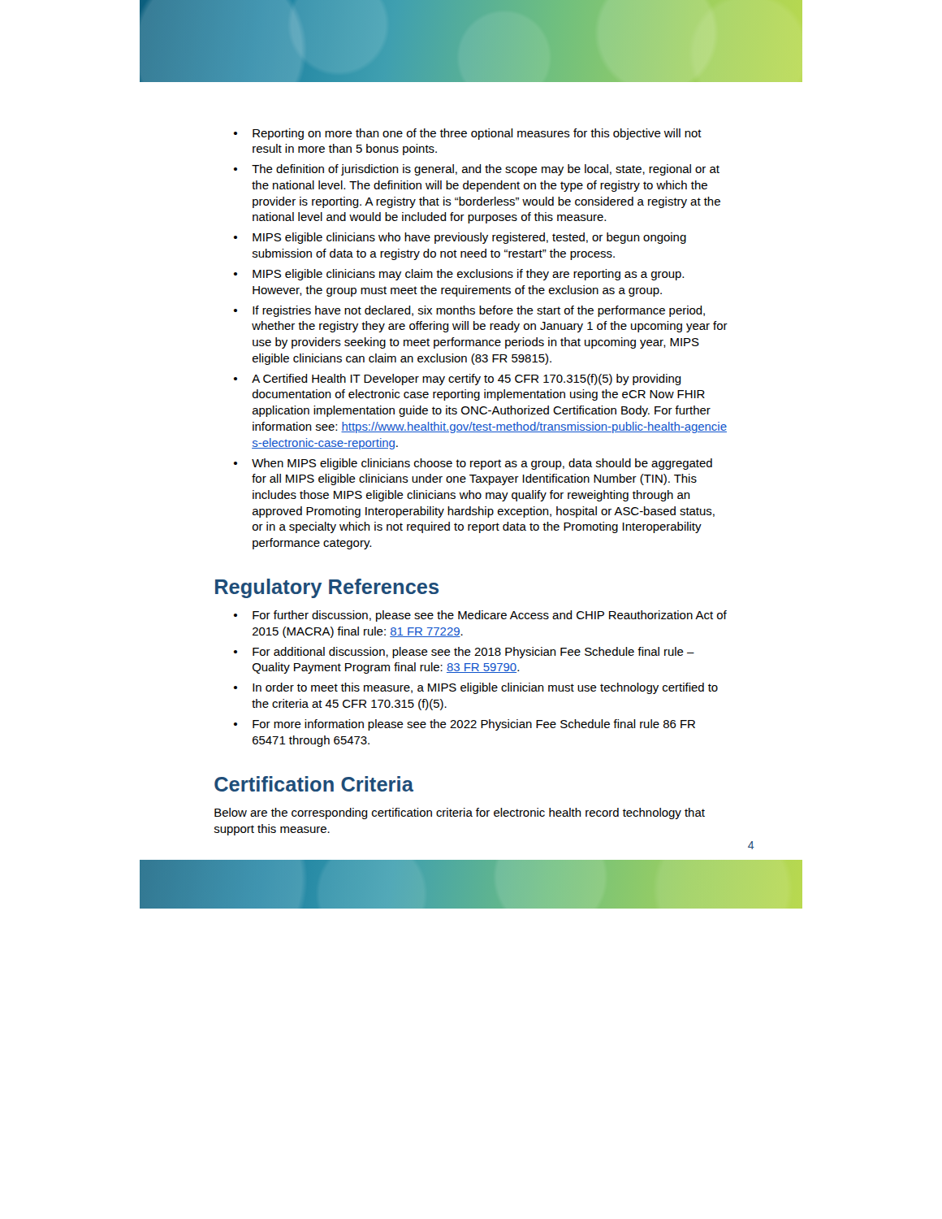Reporting on more than one of the three optional measures for this objective will not result in more than 5 bonus points.
The definition of jurisdiction is general, and the scope may be local, state, regional or at the national level. The definition will be dependent on the type of registry to which the provider is reporting. A registry that is “borderless” would be considered a registry at the national level and would be included for purposes of this measure.
MIPS eligible clinicians who have previously registered, tested, or begun ongoing submission of data to a registry do not need to “restart” the process.
MIPS eligible clinicians may claim the exclusions if they are reporting as a group. However, the group must meet the requirements of the exclusion as a group.
If registries have not declared, six months before the start of the performance period, whether the registry they are offering will be ready on January 1 of the upcoming year for use by providers seeking to meet performance periods in that upcoming year, MIPS eligible clinicians can claim an exclusion (83 FR 59815).
A Certified Health IT Developer may certify to 45 CFR 170.315(f)(5) by providing documentation of electronic case reporting implementation using the eCR Now FHIR application implementation guide to its ONC-Authorized Certification Body. For further information see: https://www.healthit.gov/test-method/transmission-public-health-agencies-electronic-case-reporting.
When MIPS eligible clinicians choose to report as a group, data should be aggregated for all MIPS eligible clinicians under one Taxpayer Identification Number (TIN). This includes those MIPS eligible clinicians who may qualify for reweighting through an approved Promoting Interoperability hardship exception, hospital or ASC-based status, or in a specialty which is not required to report data to the Promoting Interoperability performance category.
Regulatory References
For further discussion, please see the Medicare Access and CHIP Reauthorization Act of 2015 (MACRA) final rule: 81 FR 77229.
For additional discussion, please see the 2018 Physician Fee Schedule final rule – Quality Payment Program final rule: 83 FR 59790.
In order to meet this measure, a MIPS eligible clinician must use technology certified to the criteria at 45 CFR 170.315 (f)(5).
For more information please see the 2022 Physician Fee Schedule final rule 86 FR 65471 through 65473.
Certification Criteria
Below are the corresponding certification criteria for electronic health record technology that support this measure.
4